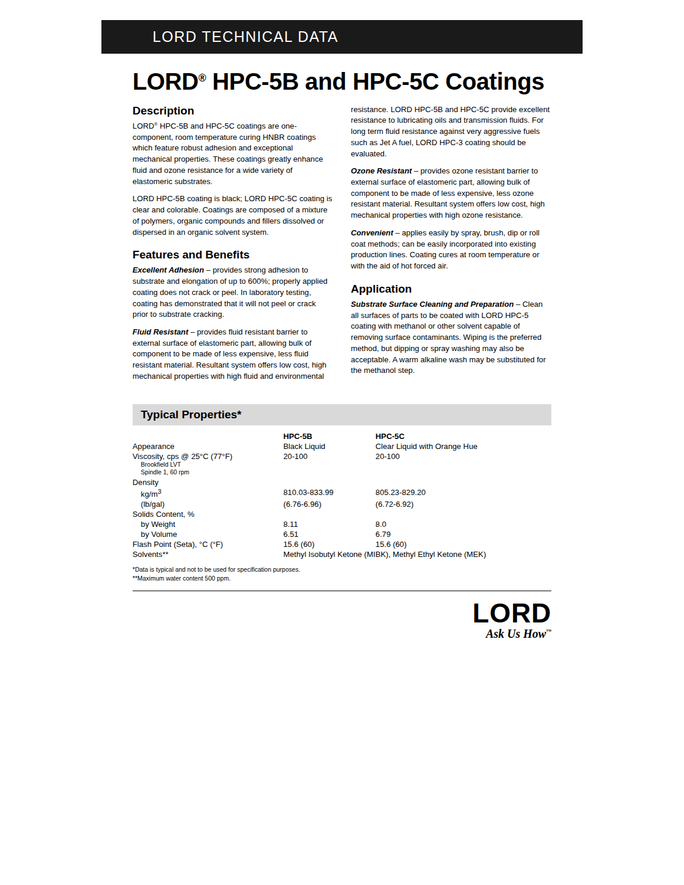LORD TECHNICAL DATA
LORD® HPC-5B and HPC-5C Coatings
Description
LORD® HPC-5B and HPC-5C coatings are one-component, room temperature curing HNBR coatings which feature robust adhesion and exceptional mechanical properties. These coatings greatly enhance fluid and ozone resistance for a wide variety of elastomeric substrates.
LORD HPC-5B coating is black; LORD HPC-5C coating is clear and colorable. Coatings are composed of a mixture of polymers, organic compounds and fillers dissolved or dispersed in an organic solvent system.
Features and Benefits
Excellent Adhesion – provides strong adhesion to substrate and elongation of up to 600%; properly applied coating does not crack or peel. In laboratory testing, coating has demonstrated that it will not peel or crack prior to substrate cracking.
Fluid Resistant – provides fluid resistant barrier to external surface of elastomeric part, allowing bulk of component to be made of less expensive, less fluid resistant material. Resultant system offers low cost, high mechanical properties with high fluid and environmental
resistance. LORD HPC-5B and HPC-5C provide excellent resistance to lubricating oils and transmission fluids. For long term fluid resistance against very aggressive fuels such as Jet A fuel, LORD HPC-3 coating should be evaluated.
Ozone Resistant – provides ozone resistant barrier to external surface of elastomeric part, allowing bulk of component to be made of less expensive, less ozone resistant material. Resultant system offers low cost, high mechanical properties with high ozone resistance.
Convenient – applies easily by spray, brush, dip or roll coat methods; can be easily incorporated into existing production lines. Coating cures at room temperature or with the aid of hot forced air.
Application
Substrate Surface Cleaning and Preparation – Clean all surfaces of parts to be coated with LORD HPC-5 coating with methanol or other solvent capable of removing surface contaminants. Wiping is the preferred method, but dipping or spray washing may also be acceptable. A warm alkaline wash may be substituted for the methanol step.
Typical Properties*
| | HPC-5B | HPC-5C |
| Appearance | Black Liquid | Clear Liquid with Orange Hue |
| Viscosity, cps @ 25°C (77°F) Brookfield LVT Spindle 1, 60 rpm | 20-100 | 20-100 |
| Density | | |
| kg/m 3 | 810.03-833.99 | 805.23-829.20 |
| (lb/gal) | (6.76-6.96) | (6.72-6.92) |
| Solids Content, % | | |
| by Weight | 8.11 | 8.0 |
| by Volume | 6.51 | 6.79 |
| Flash Point (Seta), °C (°F) | 15.6 (60) | 15.6 (60) |
| Solvents** | Methyl Isobutyl Ketone (MIBK), Methyl Ethyl Ketone (MEK) |
*Data is typical and not to be used for specification purposes.
**Maximum water content 500 ppm.
LORD
Ask Us How™